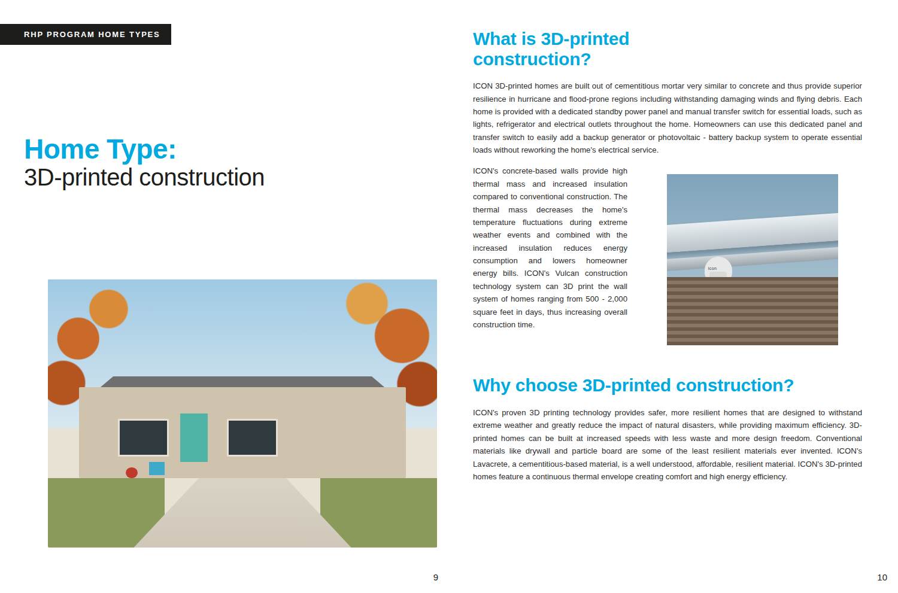RHP PROGRAM HOME TYPES
Home Type: 3D-printed construction
9
What is 3D-printed
construction?
ICON 3D-printed homes are built out of cementitious mortar very similar to concrete and thus provide superior resilience in hurricane and flood-prone regions including withstanding damaging winds and flying debris. Each home is provided with a dedicated standby power panel and manual transfer switch for essential loads, such as lights, refrigerator and electrical outlets throughout the home. Homeowners can use this dedicated panel and transfer switch to easily add a backup generator or photovoltaic - battery backup system to operate essential loads without reworking the home's electrical service.
ICON's concrete-based walls provide high thermal mass and increased insulation compared to conventional construction. The thermal mass decreases the home's temperature fluctuations during extreme weather events and combined with the increased insulation reduces energy consumption and lowers homeowner energy bills. ICON's Vulcan construction technology system can 3D print the wall system of homes ranging from 500 - 2,000 square feet in days, thus increasing overall construction time.
icon
Why choose 3D-printed construction?
ICON's proven 3D printing technology provides safer, more resilient homes that are designed to withstand extreme weather and greatly reduce the impact of natural disasters, while providing maximum efficiency. 3D-printed homes can be built at increased speeds with less waste and more design freedom. Conventional materials like drywall and particle board are some of the least resilient materials ever invented. ICON's Lavacrete, a cementitious-based material, is a well understood, affordable, resilient material. ICON's 3D-printed homes feature a continuous thermal envelope creating comfort and high energy efficiency.
10